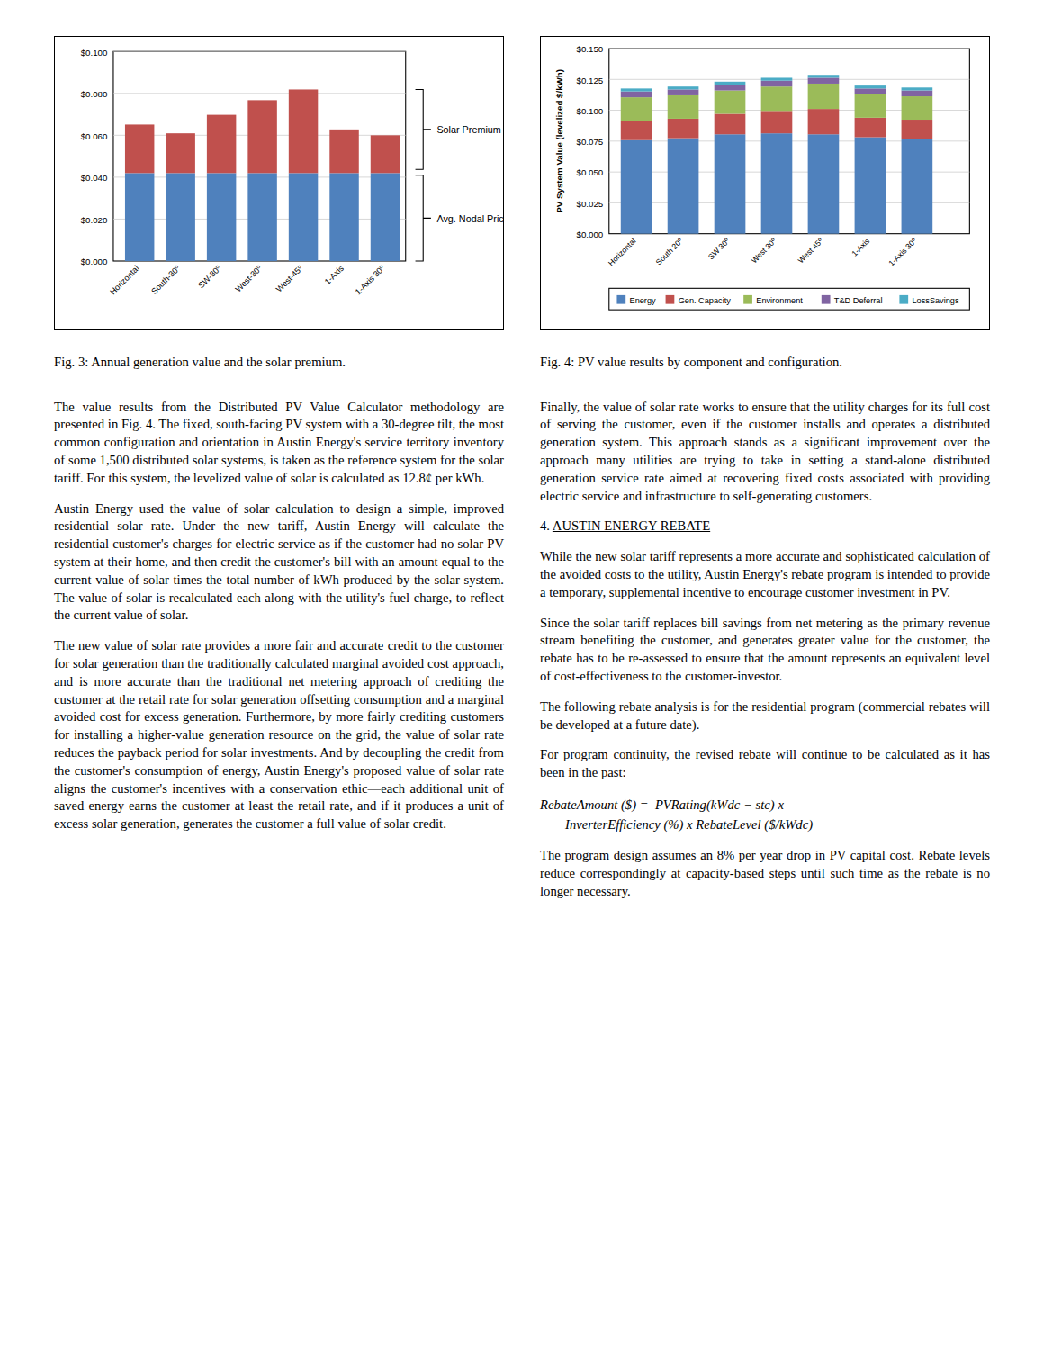$0.100 $0.080 $0.060 $0.040 $0.020 $0.000 Horizontal South-30º SW-30º West-30º West-45º 1-Axis 1-Axis 30º Solar Premium Avg. Nodal Price
Fig. 3: Annual generation value and the solar premium.
$0.150 $0.125 $0.100 $0.075 $0.050 $0.025 $0.000 PV System Value (levelized $/kWh) Horizontal South 20º SW 30º West 30º West 45º 1-Axis 1-Axis 30º Energy Gen. Capacity Environment T&D Deferral LossSavings
Fig. 4: PV value results by component and configuration.
The value results from the Distributed PV Value Calculator methodology are presented in Fig. 4. The fixed, south-facing PV system with a 30-degree tilt, the most common configuration and orientation in Austin Energy's service territory inventory of some 1,500 distributed solar systems, is taken as the reference system for the solar tariff. For this system, the levelized value of solar is calculated as 12.8¢ per kWh.
Austin Energy used the value of solar calculation to design a simple, improved residential solar rate. Under the new tariff, Austin Energy will calculate the residential customer's charges for electric service as if the customer had no solar PV system at their home, and then credit the customer's bill with an amount equal to the current value of solar times the total number of kWh produced by the solar system. The value of solar is recalculated each along with the utility's fuel charge, to reflect the current value of solar.
The new value of solar rate provides a more fair and accurate credit to the customer for solar generation than the traditionally calculated marginal avoided cost approach, and is more accurate than the traditional net metering approach of crediting the customer at the retail rate for solar generation offsetting consumption and a marginal avoided cost for excess generation. Furthermore, by more fairly crediting customers for installing a higher-value generation resource on the grid, the value of solar rate reduces the payback period for solar investments. And by decoupling the credit from the customer's consumption of energy, Austin Energy's proposed value of solar rate aligns the customer's incentives with a conservation ethic—each additional unit of saved energy earns the customer at least the retail rate, and if it produces a unit of excess solar generation, generates the customer a full value of solar credit.
Finally, the value of solar rate works to ensure that the utility charges for its full cost of serving the customer, even if the customer installs and operates a distributed generation system. This approach stands as a significant improvement over the approach many utilities are trying to take in setting a stand-alone distributed generation service rate aimed at recovering fixed costs associated with providing electric service and infrastructure to self-generating customers.
4. AUSTIN ENERGY REBATE
While the new solar tariff represents a more accurate and sophisticated calculation of the avoided costs to the utility, Austin Energy's rebate program is intended to provide a temporary, supplemental incentive to encourage customer investment in PV.
Since the solar tariff replaces bill savings from net metering as the primary revenue stream benefiting the customer, and generates greater value for the customer, the rebate has to be re-assessed to ensure that the amount represents an equivalent level of cost-effectiveness to the customer-investor.
The following rebate analysis is for the residential program (commercial rebates will be developed at a future date).
For program continuity, the revised rebate will continue to be calculated as it has been in the past:
RebateAmount ($) = PVRating(kWdc − stc) x
InverterEfficiency (%) x RebateLevel ($/kWdc)
The program design assumes an 8% per year drop in PV capital cost. Rebate levels reduce correspondingly at capacity-based steps until such time as the rebate is no longer necessary.